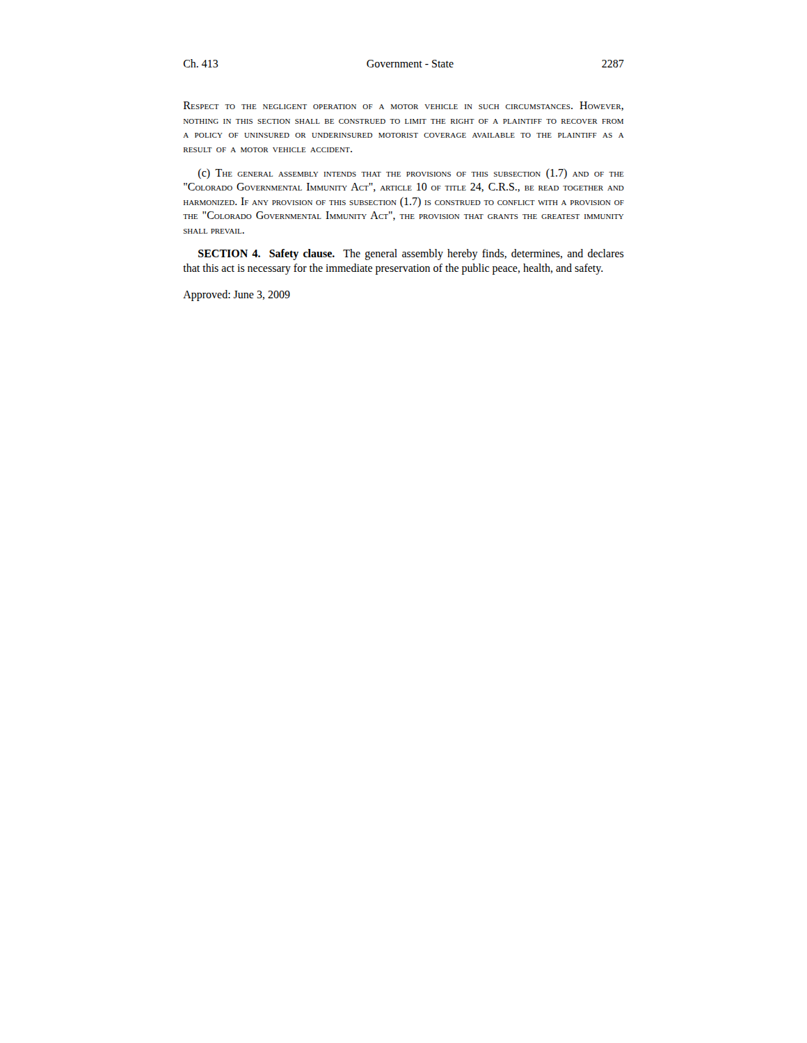Ch. 413
Government - State
2287
Respect to the negligent operation of a motor vehicle in such circumstances. However, nothing in this section shall be construed to limit the right of a plaintiff to recover from a policy of uninsured or underinsured motorist coverage available to the plaintiff as a result of a motor vehicle accident.
(c) The general assembly intends that the provisions of this subsection (1.7) and of the "Colorado Governmental Immunity Act", article 10 of title 24, C.R.S., be read together and harmonized. If any provision of this subsection (1.7) is construed to conflict with a provision of the "Colorado Governmental Immunity Act", the provision that grants the greatest immunity shall prevail.
SECTION 4. Safety clause. The general assembly hereby finds, determines, and declares that this act is necessary for the immediate preservation of the public peace, health, and safety.
Approved: June 3, 2009